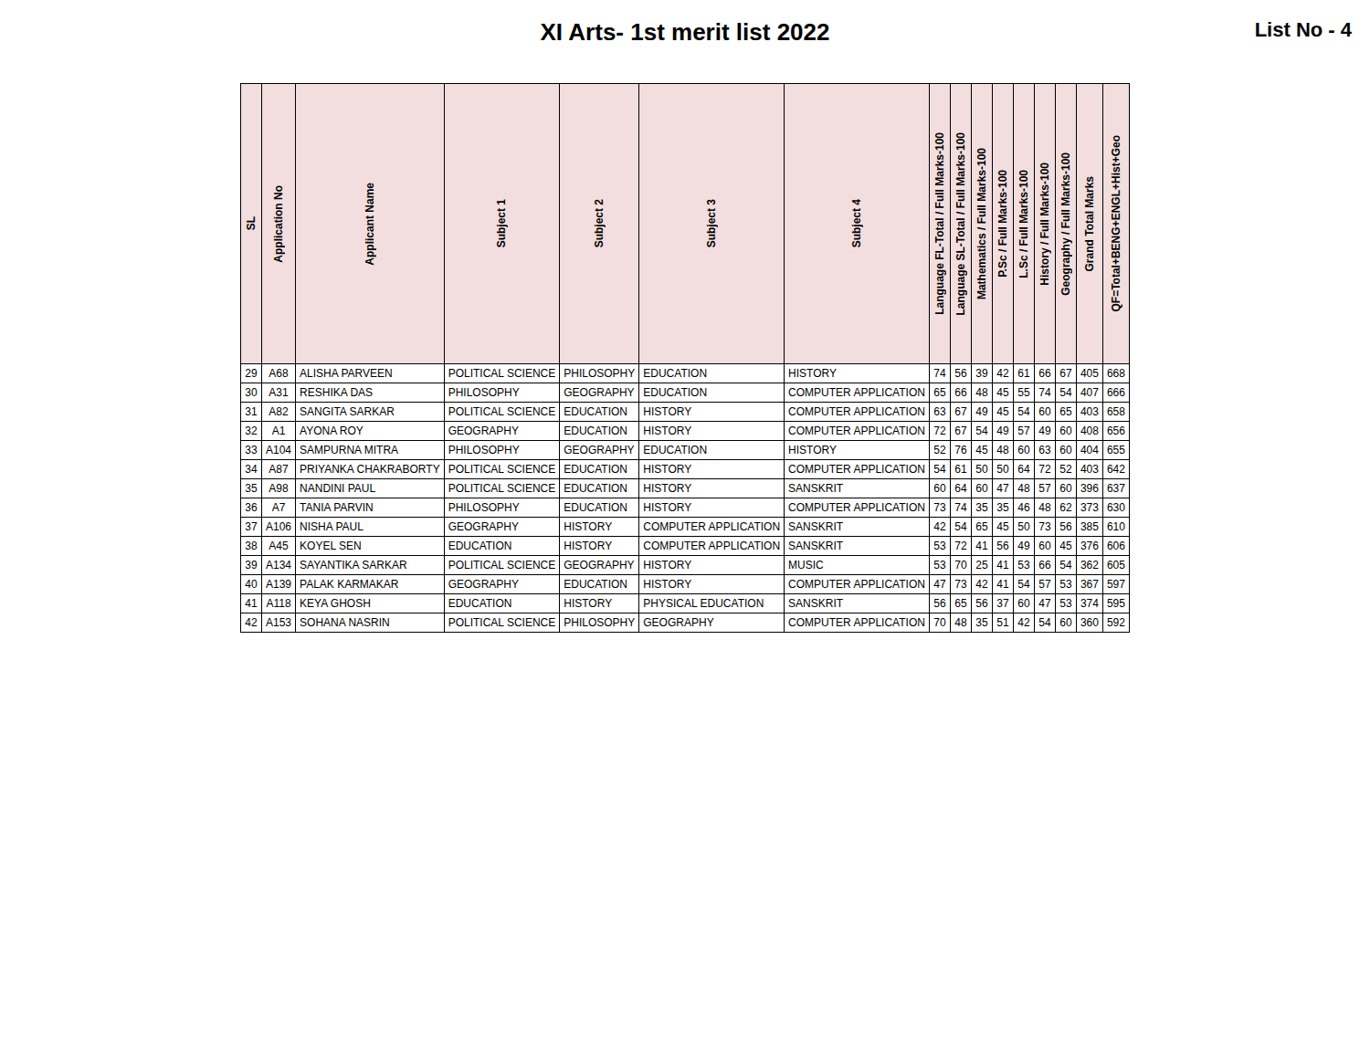XI Arts- 1st merit list 2022
List No - 4
| SL | Application No | Applicant Name | Subject 1 | Subject 2 | Subject 3 | Subject 4 | Language FL-Total / Full Marks-100 | Language SL-Total / Full Marks-100 | Mathematics / Full Marks-100 | P.Sc / Full Marks-100 | L.Sc / Full Marks-100 | History / Full Marks-100 | Geography / Full Marks-100 | Grand Total Marks | QF=Total+BENG+ENGL+Hist+Geo |
| --- | --- | --- | --- | --- | --- | --- | --- | --- | --- | --- | --- | --- | --- | --- | --- |
| 29 | A68 | ALISHA PARVEEN | POLITICAL SCIENCE | PHILOSOPHY | EDUCATION | HISTORY | 74 | 56 | 39 | 42 | 61 | 66 | 67 | 405 | 668 |
| 30 | A31 | RESHIKA DAS | PHILOSOPHY | GEOGRAPHY | EDUCATION | COMPUTER APPLICATION | 65 | 66 | 48 | 45 | 55 | 74 | 54 | 407 | 666 |
| 31 | A82 | SANGITA SARKAR | POLITICAL SCIENCE | EDUCATION | HISTORY | COMPUTER APPLICATION | 63 | 67 | 49 | 45 | 54 | 60 | 65 | 403 | 658 |
| 32 | A1 | AYONA ROY | GEOGRAPHY | EDUCATION | HISTORY | COMPUTER APPLICATION | 72 | 67 | 54 | 49 | 57 | 49 | 60 | 408 | 656 |
| 33 | A104 | SAMPURNA MITRA | PHILOSOPHY | GEOGRAPHY | EDUCATION | HISTORY | 52 | 76 | 45 | 48 | 60 | 63 | 60 | 404 | 655 |
| 34 | A87 | PRIYANKA CHAKRABORTY | POLITICAL SCIENCE | EDUCATION | HISTORY | COMPUTER APPLICATION | 54 | 61 | 50 | 50 | 64 | 72 | 52 | 403 | 642 |
| 35 | A98 | NANDINI PAUL | POLITICAL SCIENCE | EDUCATION | HISTORY | SANSKRIT | 60 | 64 | 60 | 47 | 48 | 57 | 60 | 396 | 637 |
| 36 | A7 | TANIA PARVIN | PHILOSOPHY | EDUCATION | HISTORY | COMPUTER APPLICATION | 73 | 74 | 35 | 35 | 46 | 48 | 62 | 373 | 630 |
| 37 | A106 | NISHA PAUL | GEOGRAPHY | HISTORY | COMPUTER APPLICATION | SANSKRIT | 42 | 54 | 65 | 45 | 50 | 73 | 56 | 385 | 610 |
| 38 | A45 | KOYEL SEN | EDUCATION | HISTORY | COMPUTER APPLICATION | SANSKRIT | 53 | 72 | 41 | 56 | 49 | 60 | 45 | 376 | 606 |
| 39 | A134 | SAYANTIKA SARKAR | POLITICAL SCIENCE | GEOGRAPHY | HISTORY | MUSIC | 53 | 70 | 25 | 41 | 53 | 66 | 54 | 362 | 605 |
| 40 | A139 | PALAK KARMAKAR | GEOGRAPHY | EDUCATION | HISTORY | COMPUTER APPLICATION | 47 | 73 | 42 | 41 | 54 | 57 | 53 | 367 | 597 |
| 41 | A118 | KEYA GHOSH | EDUCATION | HISTORY | PHYSICAL EDUCATION | SANSKRIT | 56 | 65 | 56 | 37 | 60 | 47 | 53 | 374 | 595 |
| 42 | A153 | SOHANA NASRIN | POLITICAL SCIENCE | PHILOSOPHY | GEOGRAPHY | COMPUTER APPLICATION | 70 | 48 | 35 | 51 | 42 | 54 | 60 | 360 | 592 |